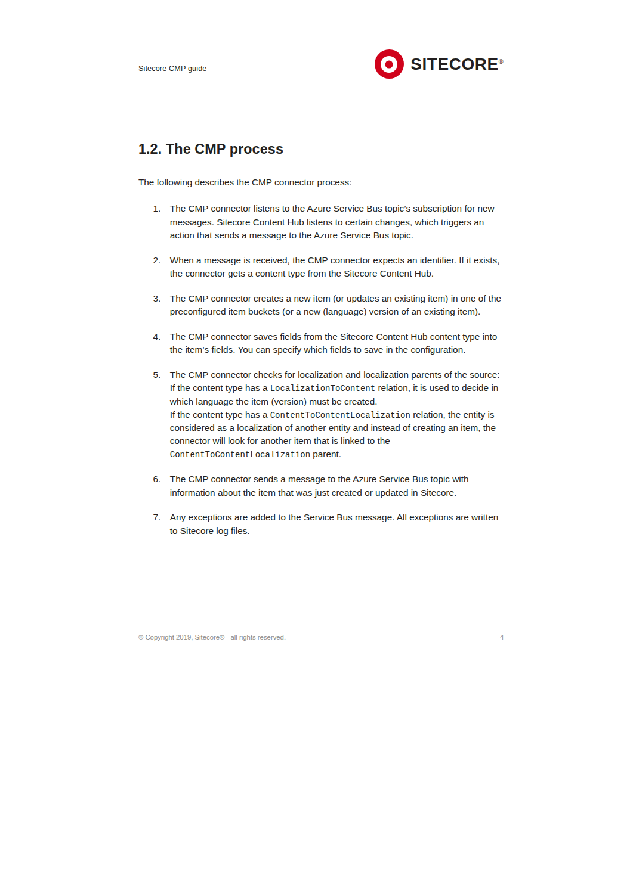Sitecore CMP guide
SITECORE®
1.2. The CMP process
The following describes the CMP connector process:
The CMP connector listens to the Azure Service Bus topic’s subscription for new messages. Sitecore Content Hub listens to certain changes, which triggers an action that sends a message to the Azure Service Bus topic.
When a message is received, the CMP connector expects an identifier. If it exists, the connector gets a content type from the Sitecore Content Hub.
The CMP connector creates a new item (or updates an existing item) in one of the preconfigured item buckets (or a new (language) version of an existing item).
The CMP connector saves fields from the Sitecore Content Hub content type into the item’s fields. You can specify which fields to save in the configuration.
The CMP connector checks for localization and localization parents of the source:
If the content type has a LocalizationToContent relation, it is used to decide in which language the item (version) must be created.
If the content type has a ContentToContentLocalization relation, the entity is considered as a localization of another entity and instead of creating an item, the connector will look for another item that is linked to the ContentToContentLocalization parent.
The CMP connector sends a message to the Azure Service Bus topic with information about the item that was just created or updated in Sitecore.
Any exceptions are added to the Service Bus message. All exceptions are written to Sitecore log files.
© Copyright 2019, Sitecore® - all rights reserved.
4